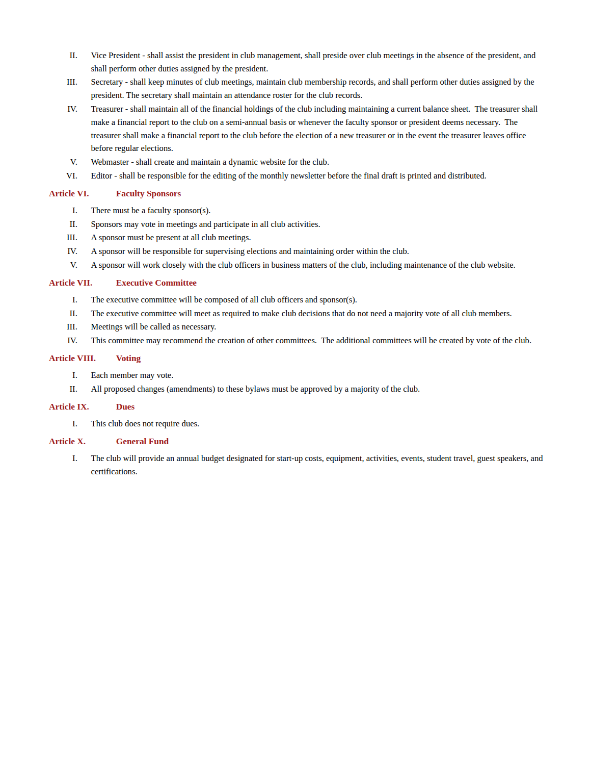Vice President - shall assist the president in club management, shall preside over club meetings in the absence of the president, and shall perform other duties assigned by the president.
Secretary - shall keep minutes of club meetings, maintain club membership records, and shall perform other duties assigned by the president. The secretary shall maintain an attendance roster for the club records.
Treasurer - shall maintain all of the financial holdings of the club including maintaining a current balance sheet. The treasurer shall make a financial report to the club on a semi-annual basis or whenever the faculty sponsor or president deems necessary. The treasurer shall make a financial report to the club before the election of a new treasurer or in the event the treasurer leaves office before regular elections.
Webmaster - shall create and maintain a dynamic website for the club.
Editor - shall be responsible for the editing of the monthly newsletter before the final draft is printed and distributed.
Article VI. Faculty Sponsors
There must be a faculty sponsor(s).
Sponsors may vote in meetings and participate in all club activities.
A sponsor must be present at all club meetings.
A sponsor will be responsible for supervising elections and maintaining order within the club.
A sponsor will work closely with the club officers in business matters of the club, including maintenance of the club website.
Article VII. Executive Committee
The executive committee will be composed of all club officers and sponsor(s).
The executive committee will meet as required to make club decisions that do not need a majority vote of all club members.
Meetings will be called as necessary.
This committee may recommend the creation of other committees. The additional committees will be created by vote of the club.
Article VIII. Voting
Each member may vote.
All proposed changes (amendments) to these bylaws must be approved by a majority of the club.
Article IX. Dues
This club does not require dues.
Article X. General Fund
The club will provide an annual budget designated for start-up costs, equipment, activities, events, student travel, guest speakers, and certifications.